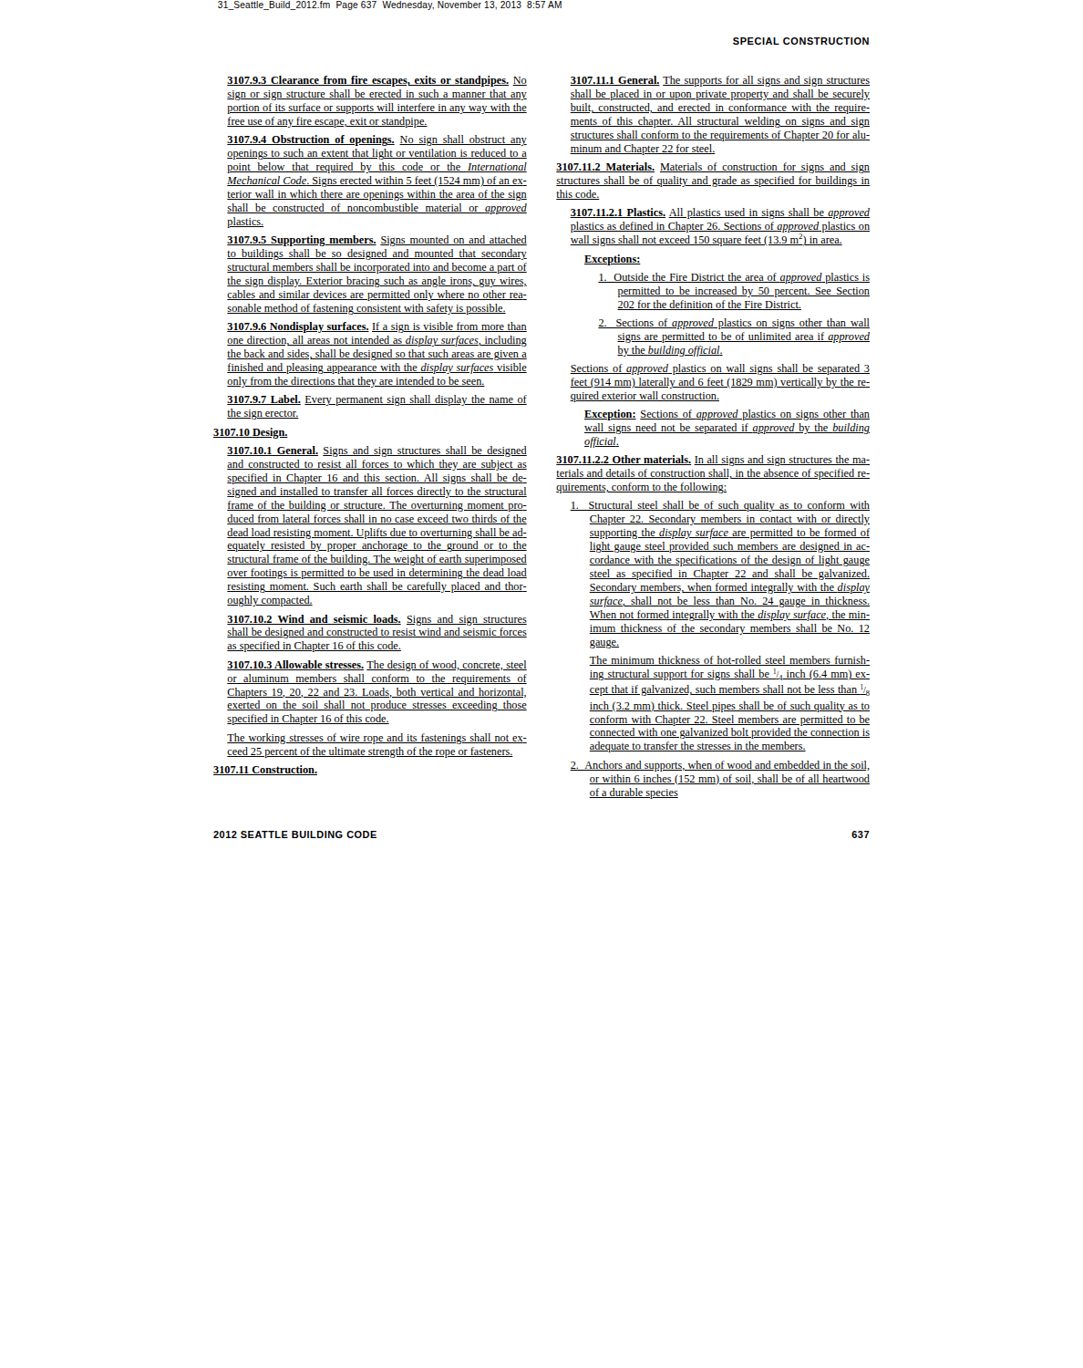31_Seattle_Build_2012.fm Page 637 Wednesday, November 13, 2013 8:57 AM
SPECIAL CONSTRUCTION
3107.9.3 Clearance from fire escapes, exits or standpipes. No sign or sign structure shall be erected in such a manner that any portion of its surface or supports will interfere in any way with the free use of any fire escape, exit or standpipe.
3107.9.4 Obstruction of openings. No sign shall obstruct any openings to such an extent that light or ventilation is reduced to a point below that required by this code or the International Mechanical Code. Signs erected within 5 feet (1524 mm) of an exterior wall in which there are openings within the area of the sign shall be constructed of noncombustible material or approved plastics.
3107.9.5 Supporting members. Signs mounted on and attached to buildings shall be so designed and mounted that secondary structural members shall be incorporated into and become a part of the sign display. Exterior bracing such as angle irons, guy wires, cables and similar devices are permitted only where no other reasonable method of fastening consistent with safety is possible.
3107.9.6 Nondisplay surfaces. If a sign is visible from more than one direction, all areas not intended as display surfaces, including the back and sides, shall be designed so that such areas are given a finished and pleasing appearance with the display surfaces visible only from the directions that they are intended to be seen.
3107.9.7 Label. Every permanent sign shall display the name of the sign erector.
3107.10 Design.
3107.10.1 General. Signs and sign structures shall be designed and constructed to resist all forces to which they are subject as specified in Chapter 16 and this section. All signs shall be designed and installed to transfer all forces directly to the structural frame of the building or structure. The overturning moment produced from lateral forces shall in no case exceed two thirds of the dead load resisting moment. Uplifts due to overturning shall be adequately resisted by proper anchorage to the ground or to the structural frame of the building. The weight of earth superimposed over footings is permitted to be used in determining the dead load resisting moment. Such earth shall be carefully placed and thoroughly compacted.
3107.10.2 Wind and seismic loads. Signs and sign structures shall be designed and constructed to resist wind and seismic forces as specified in Chapter 16 of this code.
3107.10.3 Allowable stresses. The design of wood, concrete, steel or aluminum members shall conform to the requirements of Chapters 19, 20, 22 and 23. Loads, both vertical and horizontal, exerted on the soil shall not produce stresses exceeding those specified in Chapter 16 of this code.
The working stresses of wire rope and its fastenings shall not exceed 25 percent of the ultimate strength of the rope or fasteners.
3107.11 Construction.
3107.11.1 General. The supports for all signs and sign structures shall be placed in or upon private property and shall be securely built, constructed, and erected in conformance with the requirements of this chapter. All structural welding on signs and sign structures shall conform to the requirements of Chapter 20 for aluminum and Chapter 22 for steel.
3107.11.2 Materials. Materials of construction for signs and sign structures shall be of quality and grade as specified for buildings in this code.
3107.11.2.1 Plastics. All plastics used in signs shall be approved plastics as defined in Chapter 26. Sections of approved plastics on wall signs shall not exceed 150 square feet (13.9 m2) in area.
Exceptions:
1. Outside the Fire District the area of approved plastics is permitted to be increased by 50 percent. See Section 202 for the definition of the Fire District.
2. Sections of approved plastics on signs other than wall signs are permitted to be of unlimited area if approved by the building official.
Sections of approved plastics on wall signs shall be separated 3 feet (914 mm) laterally and 6 feet (1829 mm) vertically by the required exterior wall construction.
Exception: Sections of approved plastics on signs other than wall signs need not be separated if approved by the building official.
3107.11.2.2 Other materials. In all signs and sign structures the materials and details of construction shall, in the absence of specified requirements, conform to the following:
1. Structural steel shall be of such quality as to conform with Chapter 22. Secondary members in contact with or directly supporting the display surface are permitted to be formed of light gauge steel provided such members are designed in accordance with the specifications of the design of light gauge steel as specified in Chapter 22 and shall be galvanized. Secondary members, when formed integrally with the display surface, shall not be less than No. 24 gauge in thickness. When not formed integrally with the display surface, the minimum thickness of the secondary members shall be No. 12 gauge.
The minimum thickness of hot-rolled steel members furnishing structural support for signs shall be 1/4 inch (6.4 mm) except that if galvanized, such members shall not be less than 1/8 inch (3.2 mm) thick. Steel pipes shall be of such quality as to conform with Chapter 22. Steel members are permitted to be connected with one galvanized bolt provided the connection is adequate to transfer the stresses in the members.
2. Anchors and supports, when of wood and embedded in the soil, or within 6 inches (152 mm) of soil, shall be of all heartwood of a durable species
2012 SEATTLE BUILDING CODE 637